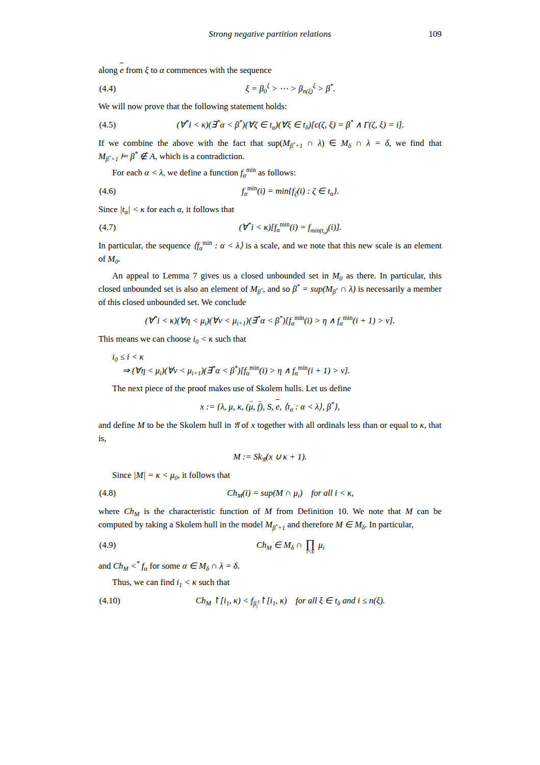Strong negative partition relations 109
along e from ξ to α commences with the sequence
(4.4)
ξ = β0ξ > ⋯ > βn(ξ)ξ > β*.
We will now prove that the following statement holds:
(4.5)
(∀*i < κ)(∃*α < β*)(∀ζ ∈ tα)(∀ξ ∈ tδ)[c(ζ, ξ) = β* ∧ Γ(ζ, ξ) = i].
If we combine the above with the fact that sup(Mβ*+1 ∩ λ) ∈ Mδ ∩ λ = δ, we find that Mβ*+1 ⊨ β* ∉ A, which is a contradiction.
For each α < λ, we define a function fαmin as follows:
(4.6)
fαmin(i) = min{fζ(i) : ζ ∈ tα}.
Since |tα| < κ for each α, it follows that
(4.7)
(∀*i < κ)[fαmin(i) = fmin(tα)(i)].
In particular, the sequence ⟨fαmin : α < λ⟩ is a scale, and we note that this new scale is an element of M0.
An appeal to Lemma 7 gives us a closed unbounded set in M0 as there. In particular, this closed unbounded set is also an element of Mβ*, and so β* = sup(Mβ* ∩ λ) is necessarily a member of this closed unbounded set. We conclude
(∀*i < κ)(∀η < μi)(∀ν < μi+1)(∃*α < β*)[fαmin(i) > η ∧ fαmin(i + 1) > ν].
This means we can choose i0 < κ such that
i0 ≤ i < κ ⇒ (∀η < μi)(∀ν < μi+1)(∃*α < β*)[fαmin(i) > η ∧ fαmin(i + 1) > ν].
The next piece of the proof makes use of Skolem hulls. Let us define
x := {λ, μ, κ, (μ, f), S, e, ⟨tα : α < λ⟩, β*},
and define M to be the Skolem hull in 𝔄 of x together with all ordinals less than or equal to κ, that is,
M := Sk𝔄(x ∪ κ + 1).
Since |M| = κ < μ0, it follows that
(4.8)
ChM(i) = sup(M ∩ μi) for all i < κ,
where ChM is the characteristic function of M from Definition 10. We note that M can be computed by taking a Skolem hull in the model Mβ*+1 and therefore M ∈ Mδ. In particular,
(4.9)
ChM ∈ Mδ ∩ ∏i<κ μi
and ChM <* fα for some α ∈ Mδ ∩ λ = δ.
Thus, we can find i1 < κ such that
(4.10)
ChM ↾[i1, κ) < fβjξ↾[i1, κ) for all ξ ∈ tδ and i ≤ n(ξ).